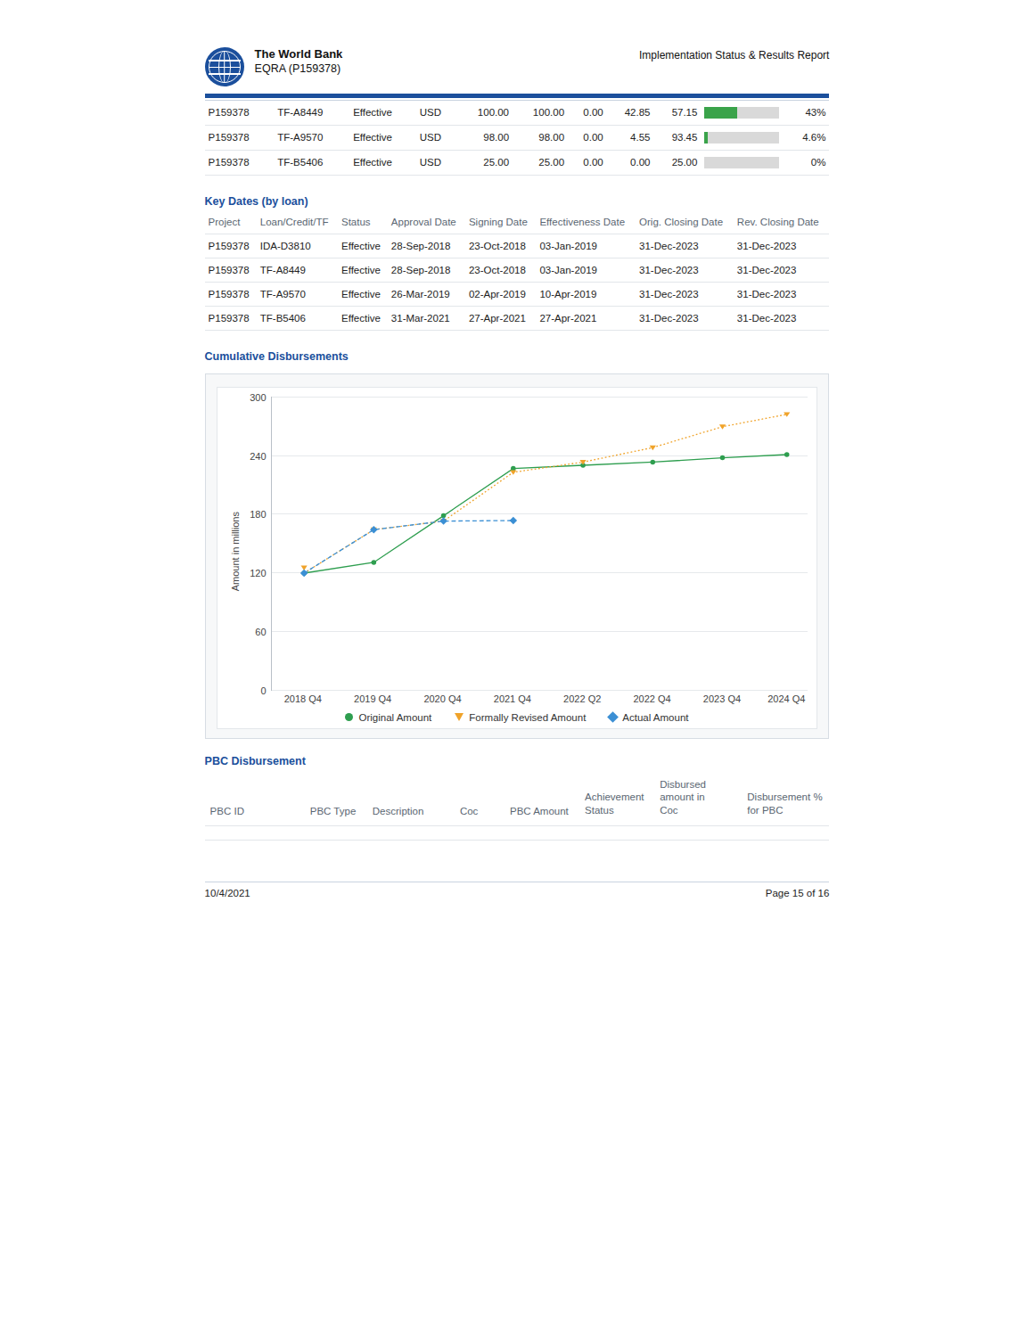The World Bank
EQRA (P159378)
Implementation Status & Results Report
| P159378 | TF-A8449 | Effective | USD | 100.00 | 100.00 | 0.00 | 42.85 | 57.15 | | 43% |
| P159378 | TF-A9570 | Effective | USD | 98.00 | 98.00 | 0.00 | 4.55 | 93.45 | | 4.6% |
| P159378 | TF-B5406 | Effective | USD | 25.00 | 25.00 | 0.00 | 0.00 | 25.00 | | 0% |
Key Dates (by loan)
| Project | Loan/Credit/TF | Status | Approval Date | Signing Date | Effectiveness Date | Orig. Closing Date | Rev. Closing Date |
| --- | --- | --- | --- | --- | --- | --- | --- |
| P159378 | IDA-D3810 | Effective | 28-Sep-2018 | 23-Oct-2018 | 03-Jan-2019 | 31-Dec-2023 | 31-Dec-2023 |
| P159378 | TF-A8449 | Effective | 28-Sep-2018 | 23-Oct-2018 | 03-Jan-2019 | 31-Dec-2023 | 31-Dec-2023 |
| P159378 | TF-A9570 | Effective | 26-Mar-2019 | 02-Apr-2019 | 10-Apr-2019 | 31-Dec-2023 | 31-Dec-2023 |
| P159378 | TF-B5406 | Effective | 31-Mar-2021 | 27-Apr-2021 | 27-Apr-2021 | 31-Dec-2023 | 31-Dec-2023 |
Cumulative Disbursements
Amount in millions
300
240
180
120
60
0
2018 Q4 2019 Q4 2020 Q4 2021 Q4 2022 Q2 2022 Q4 2023 Q4 2024 Q4
Original Amount
Formally Revised Amount
Actual Amount
PBC Disbursement
| PBC ID | PBC Type | Description | Coc | PBC Amount | Achievement Status | Disbursed amount in Coc | Disbursement % for PBC |
| --- | --- | --- | --- | --- | --- | --- | --- |
10/4/2021
Page 15 of 16